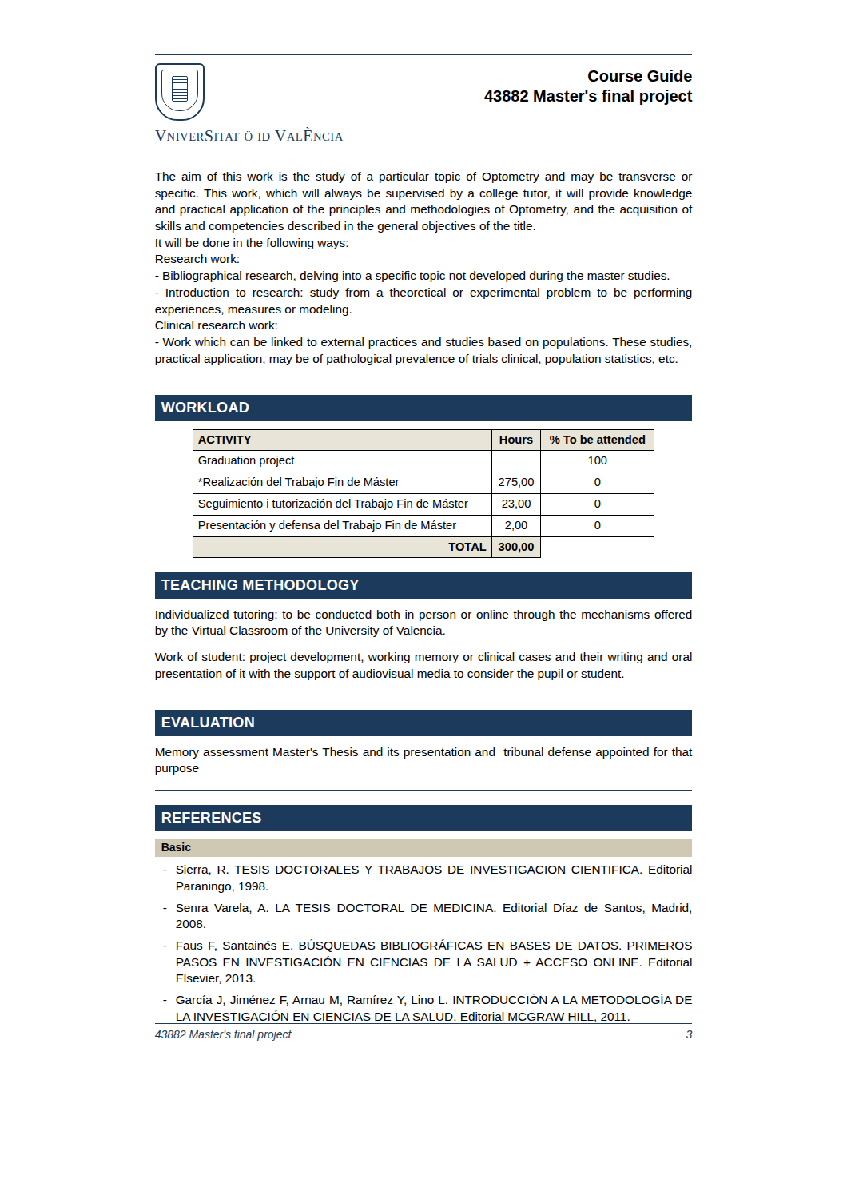VNIVERSITAT Ö ID VALÈNCIA
Course Guide
43882 Master's final project
The aim of this work is the study of a particular topic of Optometry and may be transverse or specific. This work, which will always be supervised by a college tutor, it will provide knowledge and practical application of the principles and methodologies of Optometry, and the acquisition of skills and competencies described in the general objectives of the title.
It will be done in the following ways:
Research work:
- Bibliographical research, delving into a specific topic not developed during the master studies.
- Introduction to research: study from a theoretical or experimental problem to be performing experiences, measures or modeling.
Clinical research work:
- Work which can be linked to external practices and studies based on populations. These studies, practical application, may be of pathological prevalence of trials clinical, population statistics, etc.
WORKLOAD
| ACTIVITY | Hours | % To be attended |
| --- | --- | --- |
| Graduation project | | 100 |
| *Realización del Trabajo Fin de Máster | 275,00 | 0 |
| Seguimiento i tutorización del Trabajo Fin de Máster | 23,00 | 0 |
| Presentación y defensa del Trabajo Fin de Máster | 2,00 | 0 |
| TOTAL | 300,00 | |
TEACHING METHODOLOGY
Individualized tutoring: to be conducted both in person or online through the mechanisms offered by the Virtual Classroom of the University of Valencia.
Work of student: project development, working memory or clinical cases and their writing and oral presentation of it with the support of audiovisual media to consider the pupil or student.
EVALUATION
Memory assessment Master's Thesis and its presentation and tribunal defense appointed for that purpose
REFERENCES
Basic
Sierra, R. TESIS DOCTORALES Y TRABAJOS DE INVESTIGACION CIENTIFICA. Editorial Paraningo, 1998.
Senra Varela, A. LA TESIS DOCTORAL DE MEDICINA. Editorial Díaz de Santos, Madrid, 2008.
Faus F, Santainés E. BÚSQUEDAS BIBLIOGRÁFICAS EN BASES DE DATOS. PRIMEROS PASOS EN INVESTIGACIÓN EN CIENCIAS DE LA SALUD + ACCESO ONLINE. Editorial Elsevier, 2013.
García J, Jiménez F, Arnau M, Ramírez Y, Lino L. INTRODUCCIÓN A LA METODOLOGÍA DE LA INVESTIGACIÓN EN CIENCIAS DE LA SALUD. Editorial MCGRAW HILL, 2011.
43882 Master's final project 3